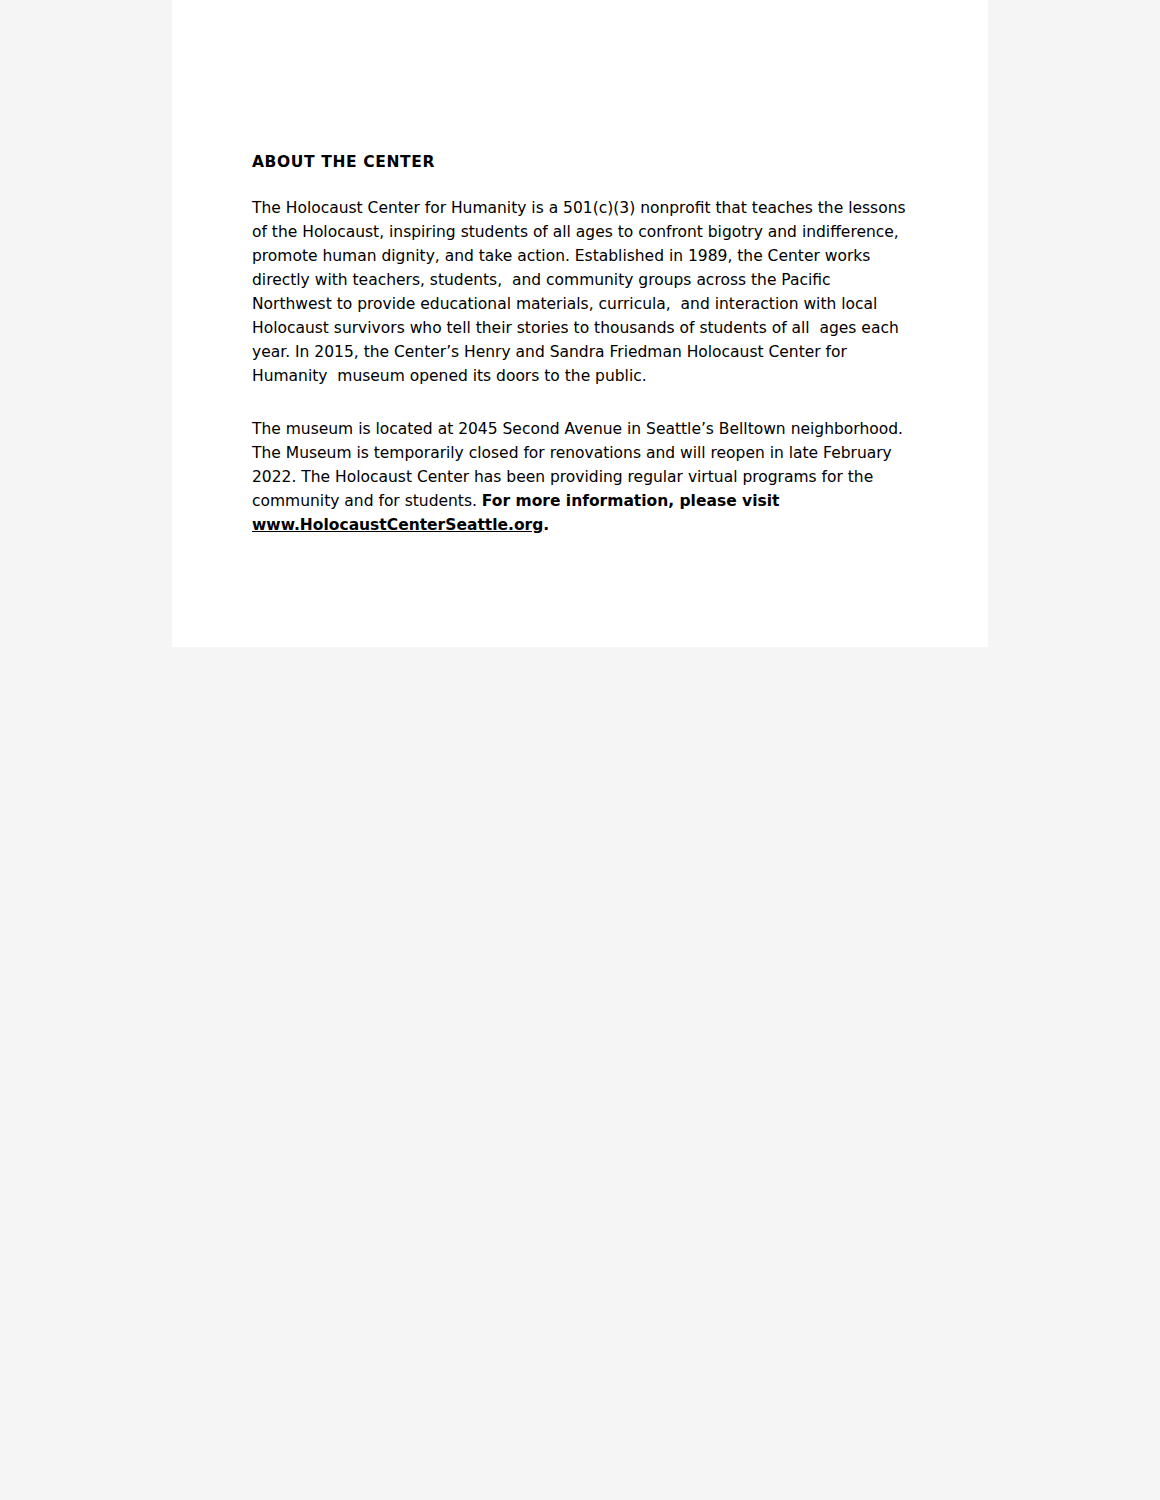ABOUT THE CENTER
The Holocaust Center for Humanity is a 501(c)(3) nonprofit that teaches the lessons of the Holocaust, inspiring students of all ages to confront bigotry and indifference, promote human dignity, and take action. Established in 1989, the Center works directly with teachers, students, and community groups across the Pacific Northwest to provide educational materials, curricula, and interaction with local Holocaust survivors who tell their stories to thousands of students of all ages each year. In 2015, the Center’s Henry and Sandra Friedman Holocaust Center for Humanity museum opened its doors to the public.
The museum is located at 2045 Second Avenue in Seattle’s Belltown neighborhood. The Museum is temporarily closed for renovations and will reopen in late February 2022. The Holocaust Center has been providing regular virtual programs for the community and for students. For more information, please visit www.HolocaustCenterSeattle.org.